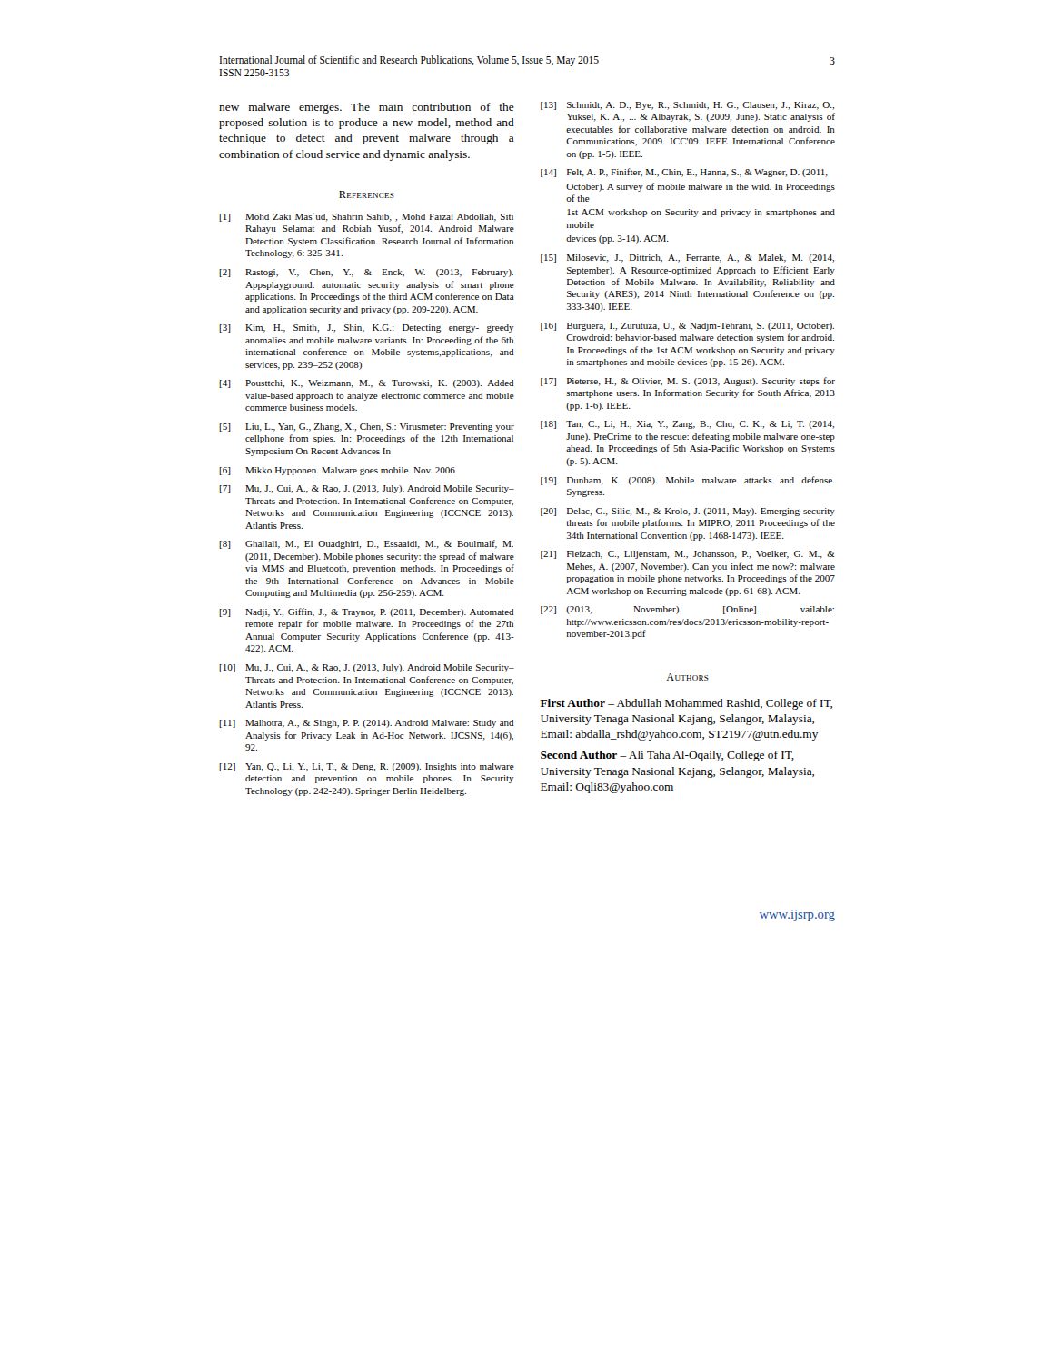International Journal of Scientific and Research Publications, Volume 5, Issue 5, May 2015
ISSN 2250-3153
3
new malware emerges. The main contribution of the proposed solution is to produce a new model, method and technique to detect and prevent malware through a combination of cloud service and dynamic analysis.
References
[1] Mohd Zaki Mas`ud, Shahrin Sahib, , Mohd Faizal Abdollah, Siti Rahayu Selamat and Robiah Yusof, 2014. Android Malware Detection System Classification. Research Journal of Information Technology, 6: 325-341.
[2] Rastogi, V., Chen, Y., & Enck, W. (2013, February). Appsplayground: automatic security analysis of smart phone applications. In Proceedings of the third ACM conference on Data and application security and privacy (pp. 209-220). ACM.
[3] Kim, H., Smith, J., Shin, K.G.: Detecting energy- greedy anomalies and mobile malware variants. In: Proceeding of the 6th international conference on Mobile systems,applications, and services, pp. 239–252 (2008)
[4] Pousttchi, K., Weizmann, M., & Turowski, K. (2003). Added value-based approach to analyze electronic commerce and mobile commerce business models.
[5] Liu, L., Yan, G., Zhang, X., Chen, S.: Virusmeter: Preventing your cellphone from spies. In: Proceedings of the 12th International Symposium On Recent Advances In
[6] Mikko Hypponen. Malware goes mobile. Nov. 2006
[7] Mu, J., Cui, A., & Rao, J. (2013, July). Android Mobile Security–Threats and Protection. In International Conference on Computer, Networks and Communication Engineering (ICCNCE 2013). Atlantis Press.
[8] Ghallali, M., El Ouadghiri, D., Essaaidi, M., & Boulmalf, M. (2011, December). Mobile phones security: the spread of malware via MMS and Bluetooth, prevention methods. In Proceedings of the 9th International Conference on Advances in Mobile Computing and Multimedia (pp. 256-259). ACM.
[9] Nadji, Y., Giffin, J., & Traynor, P. (2011, December). Automated remote repair for mobile malware. In Proceedings of the 27th Annual Computer Security Applications Conference (pp. 413-422). ACM.
[10] Mu, J., Cui, A., & Rao, J. (2013, July). Android Mobile Security–Threats and Protection. In International Conference on Computer, Networks and Communication Engineering (ICCNCE 2013). Atlantis Press.
[11] Malhotra, A., & Singh, P. P. (2014). Android Malware: Study and Analysis for Privacy Leak in Ad-Hoc Network. IJCSNS, 14(6), 92.
[12] Yan, Q., Li, Y., Li, T., & Deng, R. (2009). Insights into malware detection and prevention on mobile phones. In Security Technology (pp. 242-249). Springer Berlin Heidelberg.
[13] Schmidt, A. D., Bye, R., Schmidt, H. G., Clausen, J., Kiraz, O., Yuksel, K. A., ... & Albayrak, S. (2009, June). Static analysis of executables for collaborative malware detection on android. In Communications, 2009. ICC'09. IEEE International Conference on (pp. 1-5). IEEE.
[14]
Felt, A. P., Finifter, M., Chin, E., Hanna, S., & Wagner, D. (2011,
October). A survey of mobile malware in the wild. In Proceedings of the
1st ACM workshop on Security and privacy in smartphones and mobile
devices (pp. 3-14). ACM.
[15] Milosevic, J., Dittrich, A., Ferrante, A., & Malek, M. (2014, September). A Resource-optimized Approach to Efficient Early Detection of Mobile Malware. In Availability, Reliability and Security (ARES), 2014 Ninth International Conference on (pp. 333-340). IEEE.
[16] Burguera, I., Zurutuza, U., & Nadjm-Tehrani, S. (2011, October). Crowdroid: behavior-based malware detection system for android. In Proceedings of the 1st ACM workshop on Security and privacy in smartphones and mobile devices (pp. 15-26). ACM.
[17] Pieterse, H., & Olivier, M. S. (2013, August). Security steps for smartphone users. In Information Security for South Africa, 2013 (pp. 1-6). IEEE.
[18] Tan, C., Li, H., Xia, Y., Zang, B., Chu, C. K., & Li, T. (2014, June). PreCrime to the rescue: defeating mobile malware one-step ahead. In Proceedings of 5th Asia-Pacific Workshop on Systems (p. 5). ACM.
[19] Dunham, K. (2008). Mobile malware attacks and defense. Syngress.
[20] Delac, G., Silic, M., & Krolo, J. (2011, May). Emerging security threats for mobile platforms. In MIPRO, 2011 Proceedings of the 34th International Convention (pp. 1468-1473). IEEE.
[21] Fleizach, C., Liljenstam, M., Johansson, P., Voelker, G. M., & Mehes, A. (2007, November). Can you infect me now?: malware propagation in mobile phone networks. In Proceedings of the 2007 ACM workshop on Recurring malcode (pp. 61-68). ACM.
[22](2013, November). [Online]. vailable: http://www.ericsson.com/res/docs/2013/ericsson-mobility-report-november-2013.pdf
Authors
First Author – Abdullah Mohammed Rashid, College of IT, University Tenaga Nasional Kajang, Selangor, Malaysia, Email: abdalla_rshd@yahoo.com, ST21977@utn.edu.my
Second Author – Ali Taha Al-Oqaily, College of IT, University Tenaga Nasional Kajang, Selangor, Malaysia, Email: Oqli83@yahoo.com
www.ijsrp.org